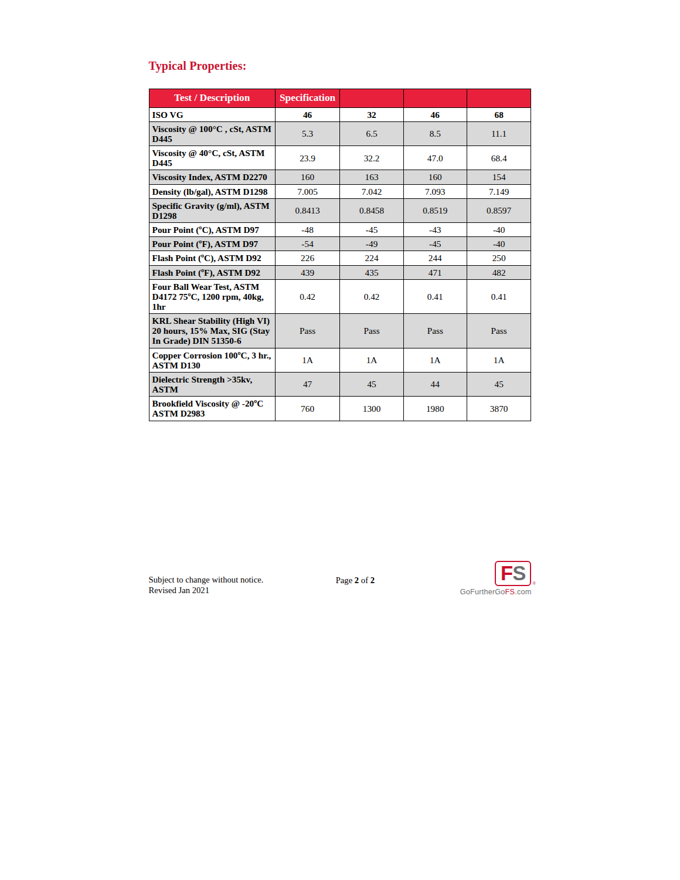Typical Properties:
| Test / Description | Specification | | | |
| --- | --- | --- | --- | --- |
| ISO VG | 46 | 32 | 46 | 68 |
| Viscosity @ 100°C , cSt, ASTM D445 | 5.3 | 6.5 | 8.5 | 11.1 |
| Viscosity @ 40°C, cSt, ASTM D445 | 23.9 | 32.2 | 47.0 | 68.4 |
| Viscosity Index, ASTM D2270 | 160 | 163 | 160 | 154 |
| Density (lb/gal), ASTM D1298 | 7.005 | 7.042 | 7.093 | 7.149 |
| Specific Gravity (g/ml), ASTM D1298 | 0.8413 | 0.8458 | 0.8519 | 0.8597 |
| Pour Point (ºC), ASTM D97 | -48 | -45 | -43 | -40 |
| Pour Point (ºF), ASTM D97 | -54 | -49 | -45 | -40 |
| Flash Point (ºC), ASTM D92 | 226 | 224 | 244 | 250 |
| Flash Point (ºF), ASTM D92 | 439 | 435 | 471 | 482 |
| Four Ball Wear Test, ASTM D4172 75ºC, 1200 rpm, 40kg, 1hr | 0.42 | 0.42 | 0.41 | 0.41 |
| KRL Shear Stability (High VI) 20 hours, 15% Max, SIG (Stay In Grade) DIN 51350-6 | Pass | Pass | Pass | Pass |
| Copper Corrosion 100ºC, 3 hr., ASTM D130 | 1A | 1A | 1A | 1A |
| Dielectric Strength >35kv, ASTM | 47 | 45 | 44 | 45 |
| Brookfield Viscosity @ -20ºC ASTM D2983 | 760 | 1300 | 1980 | 3870 |
Subject to change without notice.
Revised Jan 2021
Page 2 of 2
FS ®
GoFurtherGoFS.com